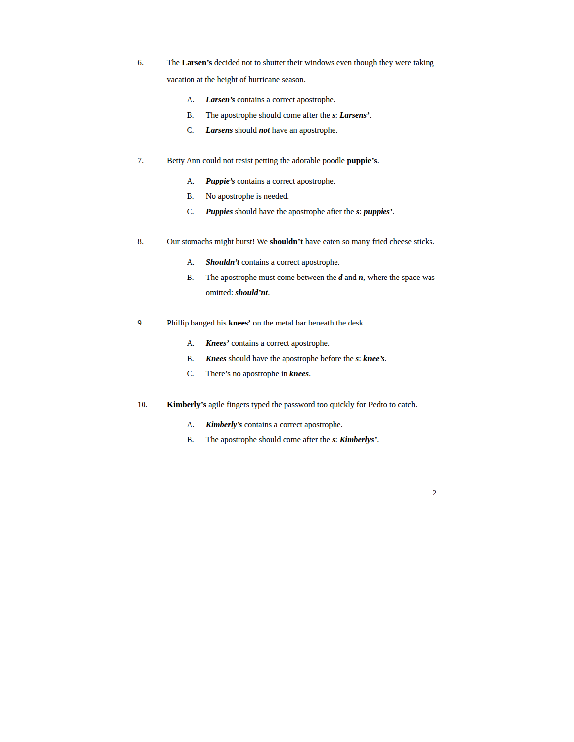6.
The Larsen’s decided not to shutter their windows even though they were taking vacation at the height of hurricane season.
A. Larsen’s contains a correct apostrophe.
B. The apostrophe should come after the s: Larsens’.
C. Larsens should not have an apostrophe.
7.
Betty Ann could not resist petting the adorable poodle puppie’s.
A. Puppie’s contains a correct apostrophe.
B. No apostrophe is needed.
C. Puppies should have the apostrophe after the s: puppies’.
8.
Our stomachs might burst! We shouldn’t have eaten so many fried cheese sticks.
A. Shouldn’t contains a correct apostrophe.
B. The apostrophe must come between the d and n, where the space was omitted: should’nt.
9.
Phillip banged his knees’ on the metal bar beneath the desk.
A. Knees’ contains a correct apostrophe.
B. Knees should have the apostrophe before the s: knee’s.
C. There’s no apostrophe in knees.
10.
Kimberly’s agile fingers typed the password too quickly for Pedro to catch.
A. Kimberly’s contains a correct apostrophe.
B. The apostrophe should come after the s: Kimberlys’.
2